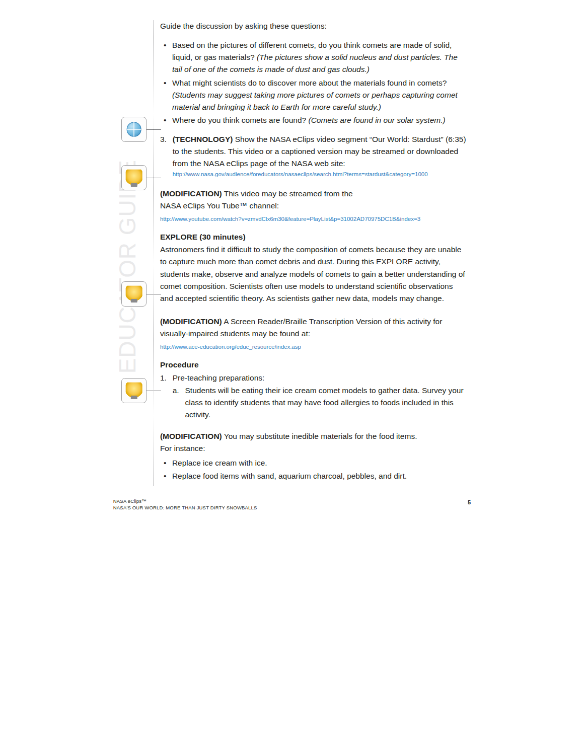EDUCATOR GUIDE
Guide the discussion by asking these questions:
Based on the pictures of different comets, do you think comets are made of solid, liquid, or gas materials? (The pictures show a solid nucleus and dust particles. The tail of one of the comets is made of dust and gas clouds.)
What might scientists do to discover more about the materials found in comets? (Students may suggest taking more pictures of comets or perhaps capturing comet material and bringing it back to Earth for more careful study.)
Where do you think comets are found? (Comets are found in our solar system.)
3. (TECHNOLOGY) Show the NASA eClips video segment “Our World: Stardust” (6:35) to the students. This video or a captioned version may be streamed or downloaded from the NASA eClips page of the NASA web site: http://www.nasa.gov/audience/foreducators/nasaeclips/search.html?terms=stardust&category=1000
(MODIFICATION) This video may be streamed from the
NASA eClips You Tube™ channel:
http://www.youtube.com/watch?v=zmvdClx6m30&feature=PlayList&p=31002AD70975DC1B&index=3
EXPLORE (30 minutes)
Astronomers find it difficult to study the composition of comets because they are unable to capture much more than comet debris and dust. During this EXPLORE activity, students make, observe and analyze models of comets to gain a better understanding of comet composition. Scientists often use models to understand scientific observations and accepted scientific theory. As scientists gather new data, models may change.
(MODIFICATION) A Screen Reader/Braille Transcription Version of this activity for visually-impaired students may be found at:
http://www.ace-education.org/educ_resource/index.asp
Procedure
1. Pre-teaching preparations:
a. Students will be eating their ice cream comet models to gather data. Survey your class to identify students that may have food allergies to foods included in this activity.
(MODIFICATION) You may substitute inedible materials for the food items.
For instance:
Replace ice cream with ice.
Replace food items with sand, aquarium charcoal, pebbles, and dirt.
NASA eClips™
NASA'S OUR WORLD: MORE THAN JUST DIRTY SNOWBALLS
5